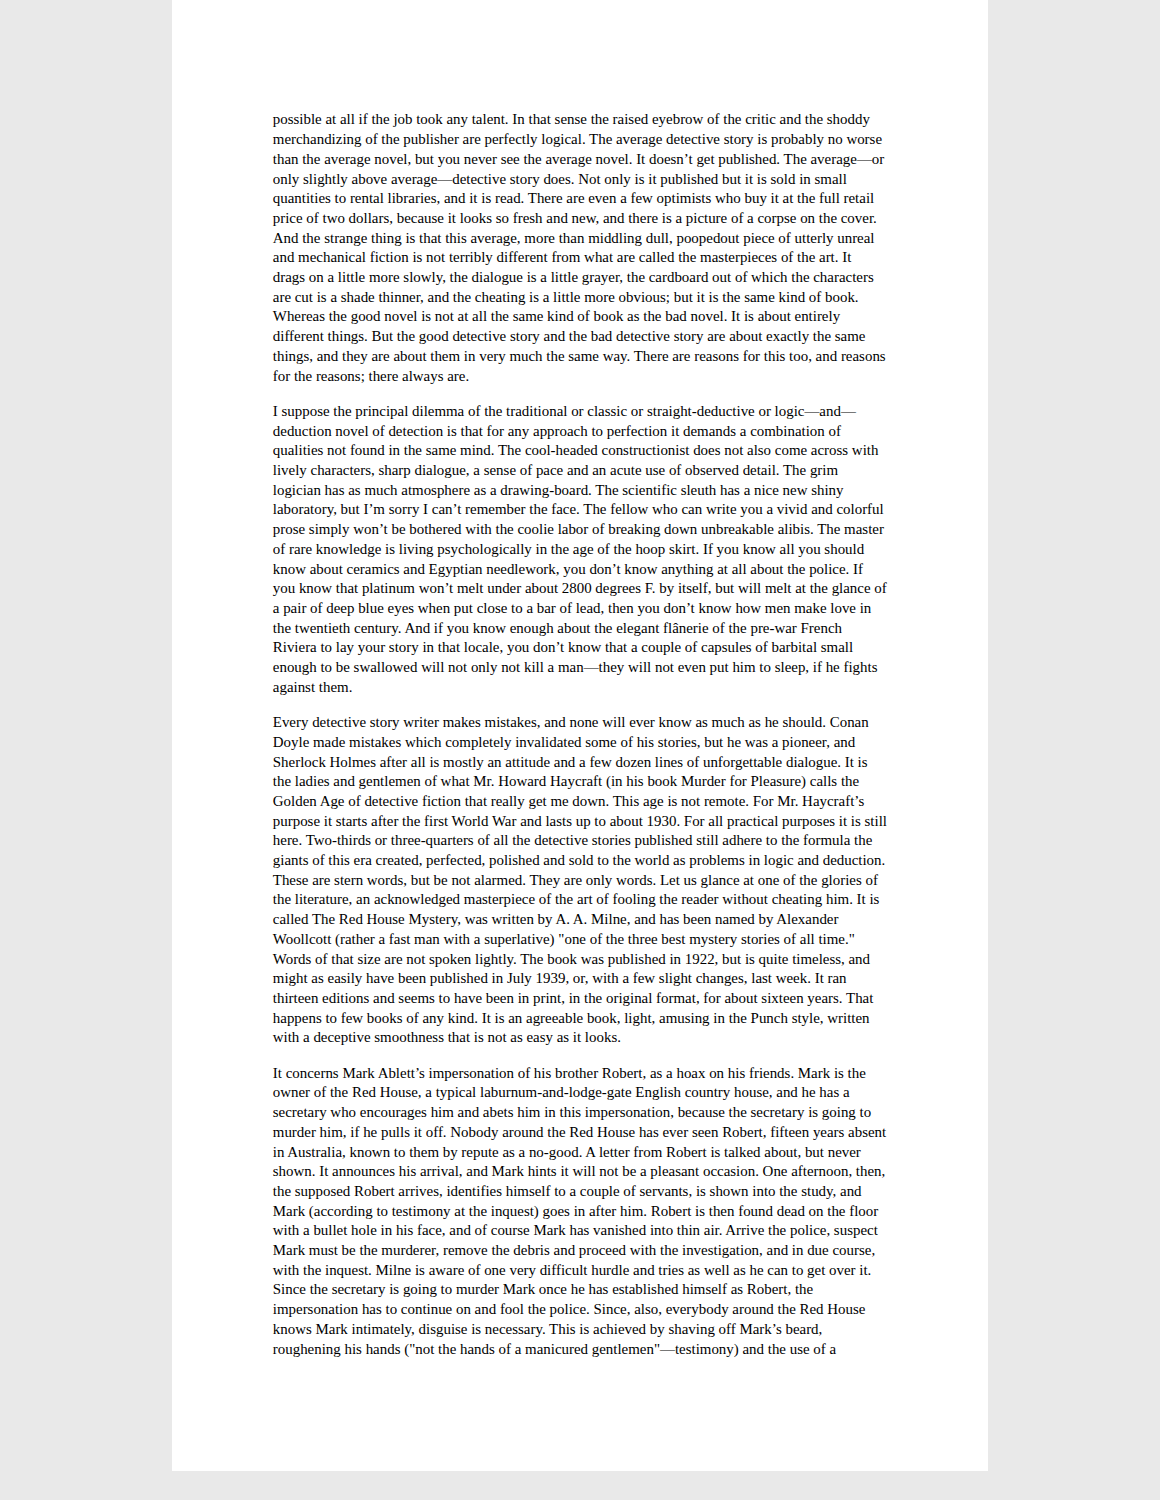possible at all if the job took any talent. In that sense the raised eyebrow of the critic and the shoddy merchandizing of the publisher are perfectly logical. The average detective story is probably no worse than the average novel, but you never see the average novel. It doesn’t get published. The average—or only slightly above average—detective story does. Not only is it published but it is sold in small quantities to rental libraries, and it is read. There are even a few optimists who buy it at the full retail price of two dollars, because it looks so fresh and new, and there is a picture of a corpse on the cover. And the strange thing is that this average, more than middling dull, poopedout piece of utterly unreal and mechanical fiction is not terribly different from what are called the masterpieces of the art. It drags on a little more slowly, the dialogue is a little grayer, the cardboard out of which the characters are cut is a shade thinner, and the cheating is a little more obvious; but it is the same kind of book. Whereas the good novel is not at all the same kind of book as the bad novel. It is about entirely different things. But the good detective story and the bad detective story are about exactly the same things, and they are about them in very much the same way. There are reasons for this too, and reasons for the reasons; there always are.
I suppose the principal dilemma of the traditional or classic or straight-deductive or logic—and—deduction novel of detection is that for any approach to perfection it demands a combination of qualities not found in the same mind. The cool-headed constructionist does not also come across with lively characters, sharp dialogue, a sense of pace and an acute use of observed detail. The grim logician has as much atmosphere as a drawing-board. The scientific sleuth has a nice new shiny laboratory, but I’m sorry I can’t remember the face. The fellow who can write you a vivid and colorful prose simply won’t be bothered with the coolie labor of breaking down unbreakable alibis. The master of rare knowledge is living psychologically in the age of the hoop skirt. If you know all you should know about ceramics and Egyptian needlework, you don’t know anything at all about the police. If you know that platinum won’t melt under about 2800 degrees F. by itself, but will melt at the glance of a pair of deep blue eyes when put close to a bar of lead, then you don’t know how men make love in the twentieth century. And if you know enough about the elegant flânerie of the pre-war French Riviera to lay your story in that locale, you don’t know that a couple of capsules of barbital small enough to be swallowed will not only not kill a man—they will not even put him to sleep, if he fights against them.
Every detective story writer makes mistakes, and none will ever know as much as he should. Conan Doyle made mistakes which completely invalidated some of his stories, but he was a pioneer, and Sherlock Holmes after all is mostly an attitude and a few dozen lines of unforgettable dialogue. It is the ladies and gentlemen of what Mr. Howard Haycraft (in his book Murder for Pleasure) calls the Golden Age of detective fiction that really get me down. This age is not remote. For Mr. Haycraft’s purpose it starts after the first World War and lasts up to about 1930. For all practical purposes it is still here. Two-thirds or three-quarters of all the detective stories published still adhere to the formula the giants of this era created, perfected, polished and sold to the world as problems in logic and deduction. These are stern words, but be not alarmed. They are only words. Let us glance at one of the glories of the literature, an acknowledged masterpiece of the art of fooling the reader without cheating him. It is called The Red House Mystery, was written by A. A. Milne, and has been named by Alexander Woollcott (rather a fast man with a superlative) "one of the three best mystery stories of all time." Words of that size are not spoken lightly. The book was published in 1922, but is quite timeless, and might as easily have been published in July 1939, or, with a few slight changes, last week. It ran thirteen editions and seems to have been in print, in the original format, for about sixteen years. That happens to few books of any kind. It is an agreeable book, light, amusing in the Punch style, written with a deceptive smoothness that is not as easy as it looks.
It concerns Mark Ablett’s impersonation of his brother Robert, as a hoax on his friends. Mark is the owner of the Red House, a typical laburnum-and-lodge-gate English country house, and he has a secretary who encourages him and abets him in this impersonation, because the secretary is going to murder him, if he pulls it off. Nobody around the Red House has ever seen Robert, fifteen years absent in Australia, known to them by repute as a no-good. A letter from Robert is talked about, but never shown. It announces his arrival, and Mark hints it will not be a pleasant occasion. One afternoon, then, the supposed Robert arrives, identifies himself to a couple of servants, is shown into the study, and Mark (according to testimony at the inquest) goes in after him. Robert is then found dead on the floor with a bullet hole in his face, and of course Mark has vanished into thin air. Arrive the police, suspect Mark must be the murderer, remove the debris and proceed with the investigation, and in due course, with the inquest. Milne is aware of one very difficult hurdle and tries as well as he can to get over it. Since the secretary is going to murder Mark once he has established himself as Robert, the impersonation has to continue on and fool the police. Since, also, everybody around the Red House knows Mark intimately, disguise is necessary. This is achieved by shaving off Mark’s beard, roughening his hands ("not the hands of a manicured gentlemen"—testimony) and the use of a